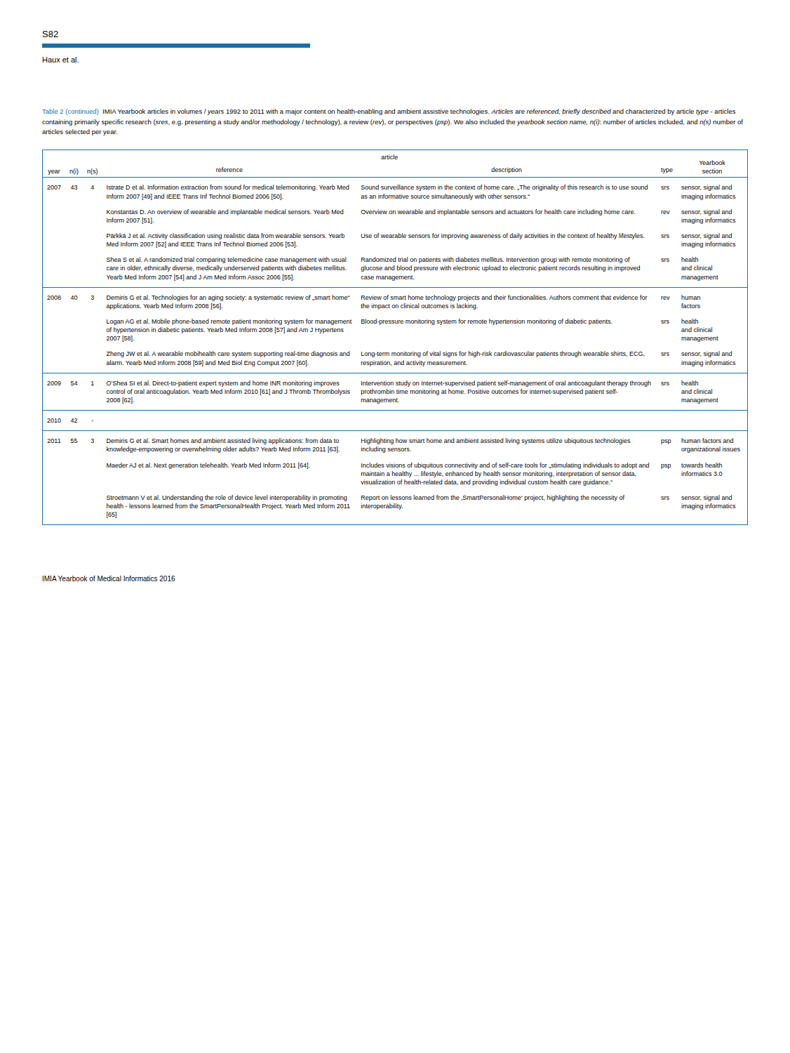S82
Haux et al.
Table 2 (continued) IMIA Yearbook articles in volumes / years 1992 to 2011 with a major content on health-enabling and ambient assistive technologies. Articles are referenced, briefly described and characterized by article type - articles containing primarily specific research (sres, e.g. presenting a study and/or methodology / technology), a review (rev), or perspectives (psp). We also included the yearbook section name, n(i): number of articles included, and n(s) number of articles selected per year.
| year | n(i) | n(s) | article | Yearbook section |
| --- | --- | --- | --- | --- |
| reference | description | type |
| 2007 | 43 | 4 | Istrate D et al. Information extraction from sound for medical telemonitoring. Yearb Med Inform 2007 [49] and IEEE Trans Inf Technol Biomed 2006 [50]. | Sound surveillance system in the context of home care. „The originality of this research is to use sound as an informative source simultaneously with other sensors.“ | srs | sensor, signal and imaging informatics |
| Konstantas D. An overview of wearable and implantable medical sensors. Yearb Med Inform 2007 [51]. | Overview on wearable and implantable sensors and actuators for health care including home care. | rev | sensor, signal and imaging informatics |
| Pärkkä J et al. Activity classification using realistic data from wearable sensors. Yearb Med Inform 2007 [52] and IEEE Trans Inf Technol Biomed 2006 [53]. | Use of wearable sensors for improving awareness of daily activities in the context of healthy lifestyles. | srs | sensor, signal and imaging informatics |
| Shea S et al. A randomized trial comparing telemedicine case management with usual care in older, ethnically diverse, medically underserved patients with diabetes mellitus. Yearb Med Inform 2007 [54] and J Am Med Inform Assoc 2006 [55]. | Randomized trial on patients with diabetes mellitus. Intervention group with remote monitoring of glucose and blood pressure with electronic upload to electronic patient records resulting in improved case management. | srs | health and clinical management |
| 2008 | 40 | 3 | Demiris G et al. Technologies for an aging society: a systematic review of „smart home“ applications. Yearb Med Inform 2008 [56]. | Review of smart home technology projects and their functionalities. Authors comment that evidence for the impact on clinical outcomes is lacking. | rev | human factors |
| Logan AG et al. Mobile phone-based remote patient monitoring system for management of hypertension in diabetic patients. Yearb Med Inform 2008 [57] and Am J Hypertens 2007 [58]. | Blood-pressure monitoring system for remote hypertension monitoring of diabetic patients. | srs | health and clinical management |
| Zheng JW et al. A wearable mobihealth care system supporting real-time diagnosis and alarm. Yearb Med Inform 2008 [59] and Med Biol Eng Comput 2007 [60]. | Long-term monitoring of vital signs for high-risk cardiovascular patients through wearable shirts, ECG, respiration, and activity measurement. | srs | sensor, signal and imaging informatics |
| 2009 | 54 | 1 | O’Shea SI et al. Direct-to-patient expert system and home INR monitoring improves control of oral anticoagulation. Yearb Med Inform 2010 [61] and J Thromb Thrombolysis 2008 [62]. | Intervention study on Internet-supervised patient self-management of oral anticoagulant therapy through prothrombin time monitoring at home. Positive outcomes for internet-supervised patient self-management. | srs | health and clinical management |
| 2010 | 42 | - | | | | |
| 2011 | 55 | 3 | Demiris G et al. Smart homes and ambient assisted living applications: from data to knowledge-empowering or overwhelming older adults? Yearb Med Inform 2011 [63]. | Highlighting how smart home and ambient assisted living systems utilize ubiquitous technologies including sensors. | psp | human factors and organizational issues |
| Maeder AJ et al. Next generation telehealth. Yearb Med Inform 2011 [64]. | Includes visions of ubiquitous connectivity and of self-care tools for „stimulating individuals to adopt and maintain a healthy ... lifestyle, enhanced by health sensor monitoring, interpretation of sensor data, visualization of health-related data, and providing individual custom health care guidance.“ | psp | towards health informatics 3.0 |
| Stroetmann V et al. Understanding the role of device level interoperability in promoting health - lessons learned from the SmartPersonalHealth Project. Yearb Med Inform 2011 [65] | Report on lessons learned from the ‚SmartPersonalHome‘ project, highlighting the necessity of interoperability. | srs | sensor, signal and imaging informatics |
IMIA Yearbook of Medical Informatics 2016